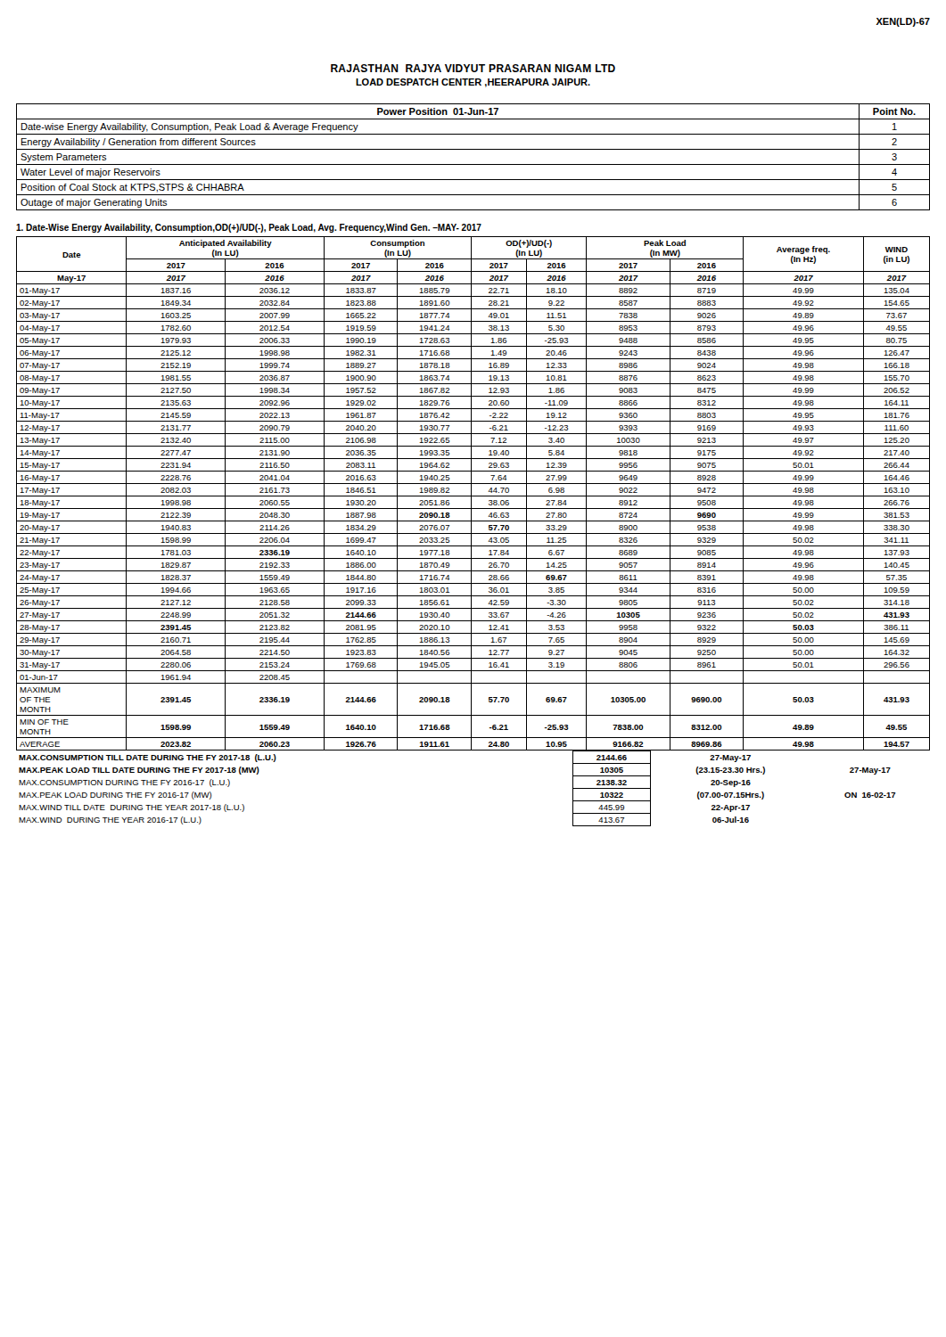XEN(LD)-67
RAJASTHAN RAJYA VIDYUT PRASARAN NIGAM LTD
LOAD DESPATCH CENTER ,HEERAPURA JAIPUR.
| Power Position 01-Jun-17 | Point No. |
| --- | --- |
| Date-wise Energy Availability, Consumption, Peak Load & Average Frequency | 1 |
| Energy Availability / Generation from different Sources | 2 |
| System Parameters | 3 |
| Water Level of major Reservoirs | 4 |
| Position of Coal Stock at KTPS,STPS & CHHABRA | 5 |
| Outage of major Generating Units | 6 |
1. Date-Wise Energy Availability, Consumption,OD(+)/UD(-), Peak Load, Avg. Frequency,Wind Gen. –MAY- 2017
| Date | Anticipated Availability (In LU) | Consumption (In LU) | OD(+)/UD(-) (In LU) | Peak Load (In MW) | Average freq. (In Hz) | WIND (in LU) |
| --- | --- | --- | --- | --- | --- | --- |
| 2017 | 2016 | 2017 | 2016 | 2017 | 2016 | 2017 | 2016 |
| May-17 | 2017 | 2016 | 2017 | 2016 | 2017 | 2016 | 2017 | 2016 | 2017 | 2017 |
| 01-May-17 | 1837.16 | 2036.12 | 1833.87 | 1885.79 | 22.71 | 18.10 | 8892 | 8719 | 49.99 | 135.04 |
| 02-May-17 | 1849.34 | 2032.84 | 1823.88 | 1891.60 | 28.21 | 9.22 | 8587 | 8883 | 49.92 | 154.65 |
| 03-May-17 | 1603.25 | 2007.99 | 1665.22 | 1877.74 | 49.01 | 11.51 | 7838 | 9026 | 49.89 | 73.67 |
| 04-May-17 | 1782.60 | 2012.54 | 1919.59 | 1941.24 | 38.13 | 5.30 | 8953 | 8793 | 49.96 | 49.55 |
| 05-May-17 | 1979.93 | 2006.33 | 1990.19 | 1728.63 | 1.86 | -25.93 | 9488 | 8586 | 49.95 | 80.75 |
| 06-May-17 | 2125.12 | 1998.98 | 1982.31 | 1716.68 | 1.49 | 20.46 | 9243 | 8438 | 49.96 | 126.47 |
| 07-May-17 | 2152.19 | 1999.74 | 1889.27 | 1878.18 | 16.89 | 12.33 | 8986 | 9024 | 49.98 | 166.18 |
| 08-May-17 | 1981.55 | 2036.87 | 1900.90 | 1863.74 | 19.13 | 10.81 | 8876 | 8623 | 49.98 | 155.70 |
| 09-May-17 | 2127.50 | 1998.34 | 1957.52 | 1867.82 | 12.93 | 1.86 | 9083 | 8475 | 49.99 | 206.52 |
| 10-May-17 | 2135.63 | 2092.96 | 1929.02 | 1829.76 | 20.60 | -11.09 | 8866 | 8312 | 49.98 | 164.11 |
| 11-May-17 | 2145.59 | 2022.13 | 1961.87 | 1876.42 | -2.22 | 19.12 | 9360 | 8803 | 49.95 | 181.76 |
| 12-May-17 | 2131.77 | 2090.79 | 2040.20 | 1930.77 | -6.21 | -12.23 | 9393 | 9169 | 49.93 | 111.60 |
| 13-May-17 | 2132.40 | 2115.00 | 2106.98 | 1922.65 | 7.12 | 3.40 | 10030 | 9213 | 49.97 | 125.20 |
| 14-May-17 | 2277.47 | 2131.90 | 2036.35 | 1993.35 | 19.40 | 5.84 | 9818 | 9175 | 49.92 | 217.40 |
| 15-May-17 | 2231.94 | 2116.50 | 2083.11 | 1964.62 | 29.63 | 12.39 | 9956 | 9075 | 50.01 | 266.44 |
| 16-May-17 | 2228.76 | 2041.04 | 2016.63 | 1940.25 | 7.64 | 27.99 | 9649 | 8928 | 49.99 | 164.46 |
| 17-May-17 | 2082.03 | 2161.73 | 1846.51 | 1989.82 | 44.70 | 6.98 | 9022 | 9472 | 49.98 | 163.10 |
| 18-May-17 | 1998.98 | 2060.55 | 1930.20 | 2051.86 | 38.06 | 27.84 | 8912 | 9508 | 49.98 | 266.76 |
| 19-May-17 | 2122.39 | 2048.30 | 1887.98 | 2090.18 | 46.63 | 27.80 | 8724 | 9690 | 49.99 | 381.53 |
| 20-May-17 | 1940.83 | 2114.26 | 1834.29 | 2076.07 | 57.70 | 33.29 | 8900 | 9538 | 49.98 | 338.30 |
| 21-May-17 | 1598.99 | 2206.04 | 1699.47 | 2033.25 | 43.05 | 11.25 | 8326 | 9329 | 50.02 | 341.11 |
| 22-May-17 | 1781.03 | 2336.19 | 1640.10 | 1977.18 | 17.84 | 6.67 | 8689 | 9085 | 49.98 | 137.93 |
| 23-May-17 | 1829.87 | 2192.33 | 1886.00 | 1870.49 | 26.70 | 14.25 | 9057 | 8914 | 49.96 | 140.45 |
| 24-May-17 | 1828.37 | 1559.49 | 1844.80 | 1716.74 | 28.66 | 69.67 | 8611 | 8391 | 49.98 | 57.35 |
| 25-May-17 | 1994.66 | 1963.65 | 1917.16 | 1803.01 | 36.01 | 3.85 | 9344 | 8316 | 50.00 | 109.59 |
| 26-May-17 | 2127.12 | 2128.58 | 2099.33 | 1856.61 | 42.59 | -3.30 | 9805 | 9113 | 50.02 | 314.18 |
| 27-May-17 | 2248.99 | 2051.32 | 2144.66 | 1930.40 | 33.67 | -4.26 | 10305 | 9236 | 50.02 | 431.93 |
| 28-May-17 | 2391.45 | 2123.82 | 2081.95 | 2020.10 | 12.41 | 3.53 | 9958 | 9322 | 50.03 | 386.11 |
| 29-May-17 | 2160.71 | 2195.44 | 1762.85 | 1886.13 | 1.67 | 7.65 | 8904 | 8929 | 50.00 | 145.69 |
| 30-May-17 | 2064.58 | 2214.50 | 1923.83 | 1840.56 | 12.77 | 9.27 | 9045 | 9250 | 50.00 | 164.32 |
| 31-May-17 | 2280.06 | 2153.24 | 1769.68 | 1945.05 | 16.41 | 3.19 | 8806 | 8961 | 50.01 | 296.56 |
| 01-Jun-17 | 1961.94 | 2208.45 | | | | | | | | |
| MAXIMUM OF THE MONTH | 2391.45 | 2336.19 | 2144.66 | 2090.18 | 57.70 | 69.67 | 10305.00 | 9690.00 | 50.03 | 431.93 |
| MIN OF THE MONTH | 1598.99 | 1559.49 | 1640.10 | 1716.68 | -6.21 | -25.93 | 7838.00 | 8312.00 | 49.89 | 49.55 |
| AVERAGE | 2023.82 | 2060.23 | 1926.76 | 1911.61 | 24.80 | 10.95 | 9166.82 | 8969.86 | 49.98 | 194.57 |
| MAX.CONSUMPTION TILL DATE DURING THE FY 2017-18 (L.U.) | 2144.66 | 27-May-17 | |
| MAX.PEAK LOAD TILL DATE DURING THE FY 2017-18 (MW) | 10305 | (23.15-23.30 Hrs.) | 27-May-17 |
| MAX.CONSUMPTION DURING THE FY 2016-17 (L.U.) | 2138.32 | 20-Sep-16 | |
| MAX.PEAK LOAD DURING THE FY 2016-17 (MW) | 10322 | (07.00-07.15Hrs.) | ON 16-02-17 |
| MAX.WIND TILL DATE DURING THE YEAR 2017-18 (L.U.) | 445.99 | 22-Apr-17 | |
| MAX.WIND DURING THE YEAR 2016-17 (L.U.) | 413.67 | 06-Jul-16 | |